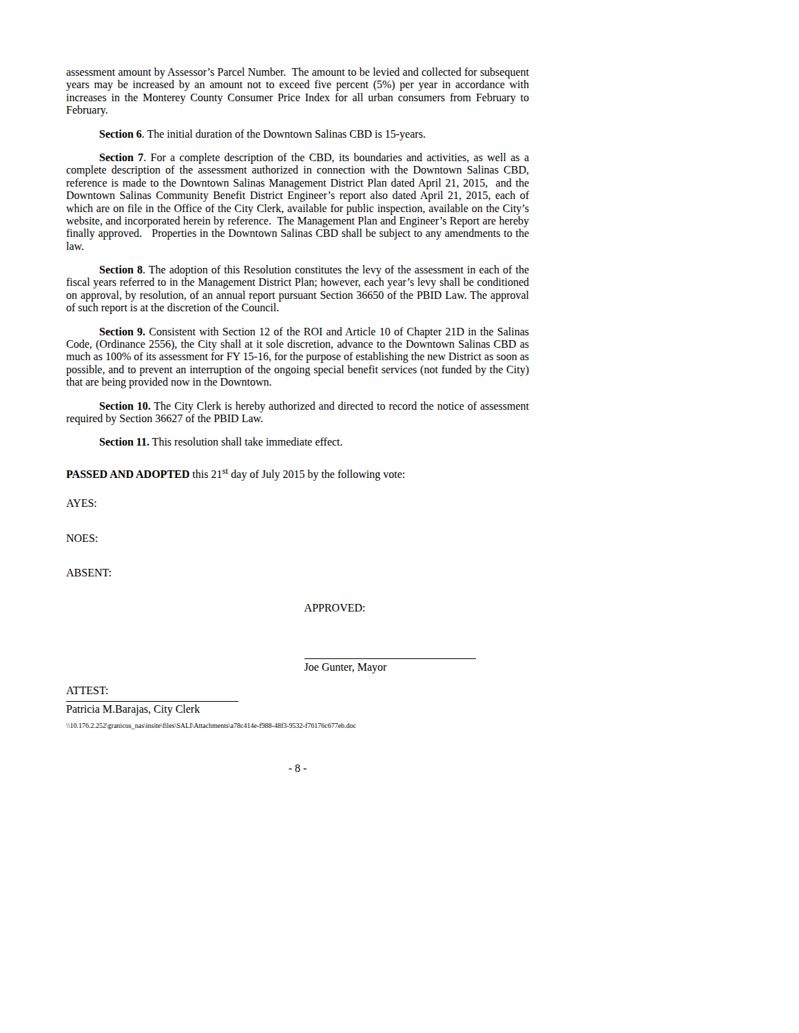assessment amount by Assessor’s Parcel Number. The amount to be levied and collected for subsequent years may be increased by an amount not to exceed five percent (5%) per year in accordance with increases in the Monterey County Consumer Price Index for all urban consumers from February to February.
Section 6. The initial duration of the Downtown Salinas CBD is 15-years.
Section 7. For a complete description of the CBD, its boundaries and activities, as well as a complete description of the assessment authorized in connection with the Downtown Salinas CBD, reference is made to the Downtown Salinas Management District Plan dated April 21, 2015, and the Downtown Salinas Community Benefit District Engineer’s report also dated April 21, 2015, each of which are on file in the Office of the City Clerk, available for public inspection, available on the City’s website, and incorporated herein by reference. The Management Plan and Engineer’s Report are hereby finally approved. Properties in the Downtown Salinas CBD shall be subject to any amendments to the law.
Section 8. The adoption of this Resolution constitutes the levy of the assessment in each of the fiscal years referred to in the Management District Plan; however, each year’s levy shall be conditioned on approval, by resolution, of an annual report pursuant Section 36650 of the PBID Law. The approval of such report is at the discretion of the Council.
Section 9. Consistent with Section 12 of the ROI and Article 10 of Chapter 21D in the Salinas Code, (Ordinance 2556), the City shall at it sole discretion, advance to the Downtown Salinas CBD as much as 100% of its assessment for FY 15-16, for the purpose of establishing the new District as soon as possible, and to prevent an interruption of the ongoing special benefit services (not funded by the City) that are being provided now in the Downtown.
Section 10. The City Clerk is hereby authorized and directed to record the notice of assessment required by Section 36627 of the PBID Law.
Section 11. This resolution shall take immediate effect.
PASSED AND ADOPTED this 21st day of July 2015 by the following vote:
AYES:
NOES:
ABSENT:
APPROVED:
Joe Gunter, Mayor
ATTEST:
Patricia M.Barajas, City Clerk
\\10.176.2.252\granicus_nas\insite\files\SALI\Attachments\a78c414e-f988-48f3-9532-f76176c677eb.doc
- 8 -